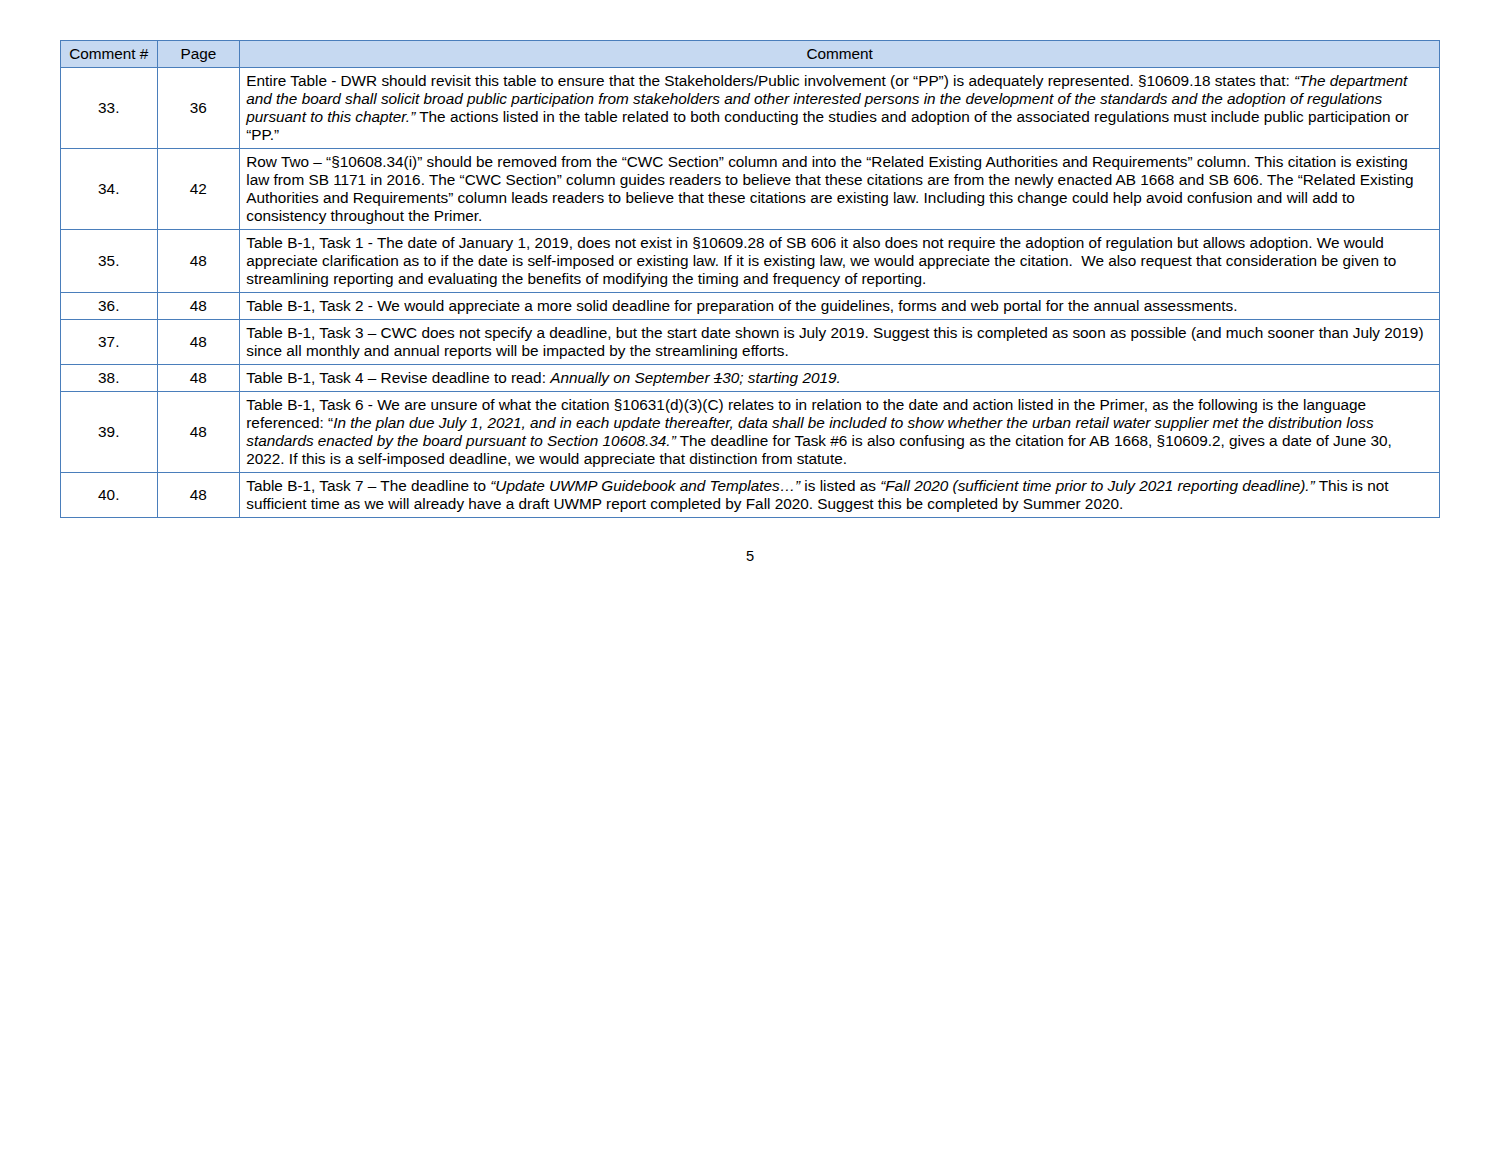| Comment # | Page | Comment |
| --- | --- | --- |
| 33. | 36 | Entire Table - DWR should revisit this table to ensure that the Stakeholders/Public involvement (or “PP”) is adequately represented. §10609.18 states that: “The department and the board shall solicit broad public participation from stakeholders and other interested persons in the development of the standards and the adoption of regulations pursuant to this chapter.” The actions listed in the table related to both conducting the studies and adoption of the associated regulations must include public participation or “PP.” |
| 34. | 42 | Row Two – “§10608.34(i)” should be removed from the “CWC Section” column and into the “Related Existing Authorities and Requirements” column. This citation is existing law from SB 1171 in 2016. The “CWC Section” column guides readers to believe that these citations are from the newly enacted AB 1668 and SB 606. The “Related Existing Authorities and Requirements” column leads readers to believe that these citations are existing law. Including this change could help avoid confusion and will add to consistency throughout the Primer. |
| 35. | 48 | Table B-1, Task 1 - The date of January 1, 2019, does not exist in §10609.28 of SB 606 it also does not require the adoption of regulation but allows adoption. We would appreciate clarification as to if the date is self-imposed or existing law. If it is existing law, we would appreciate the citation. We also request that consideration be given to streamlining reporting and evaluating the benefits of modifying the timing and frequency of reporting. |
| 36. | 48 | Table B-1, Task 2 - We would appreciate a more solid deadline for preparation of the guidelines, forms and web portal for the annual assessments. |
| 37. | 48 | Table B-1, Task 3 – CWC does not specify a deadline, but the start date shown is July 2019. Suggest this is completed as soon as possible (and much sooner than July 2019) since all monthly and annual reports will be impacted by the streamlining efforts. |
| 38. | 48 | Table B-1, Task 4 – Revise deadline to read: Annually on September 1 30; starting 2019. |
| 39. | 48 | Table B-1, Task 6 - We are unsure of what the citation §10631(d)(3)(C) relates to in relation to the date and action listed in the Primer, as the following is the language referenced: “ In the plan due July 1, 2021, and in each update thereafter, data shall be included to show whether the urban retail water supplier met the distribution loss standards enacted by the board pursuant to Section 10608.34.” The deadline for Task #6 is also confusing as the citation for AB 1668, §10609.2, gives a date of June 30, 2022. If this is a self-imposed deadline, we would appreciate that distinction from statute. |
| 40. | 48 | Table B-1, Task 7 – The deadline to “Update UWMP Guidebook and Templates…” is listed as “Fall 2020 (sufficient time prior to July 2021 reporting deadline).” This is not sufficient time as we will already have a draft UWMP report completed by Fall 2020. Suggest this be completed by Summer 2020. |
5